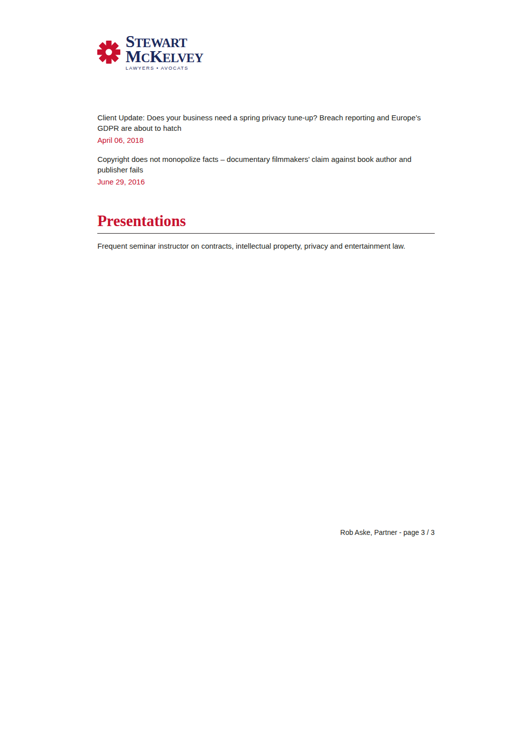STEWART
MCKELVEY
LAWYERS • AVOCATS
Client Update: Does your business need a spring privacy tune-up? Breach reporting and Europe’s GDPR are about to hatch
April 06, 2018
Copyright does not monopolize facts – documentary filmmakers’ claim against book author and publisher fails
June 29, 2016
Presentations
Frequent seminar instructor on contracts, intellectual property, privacy and entertainment law.
Rob Aske, Partner - page 3 / 3